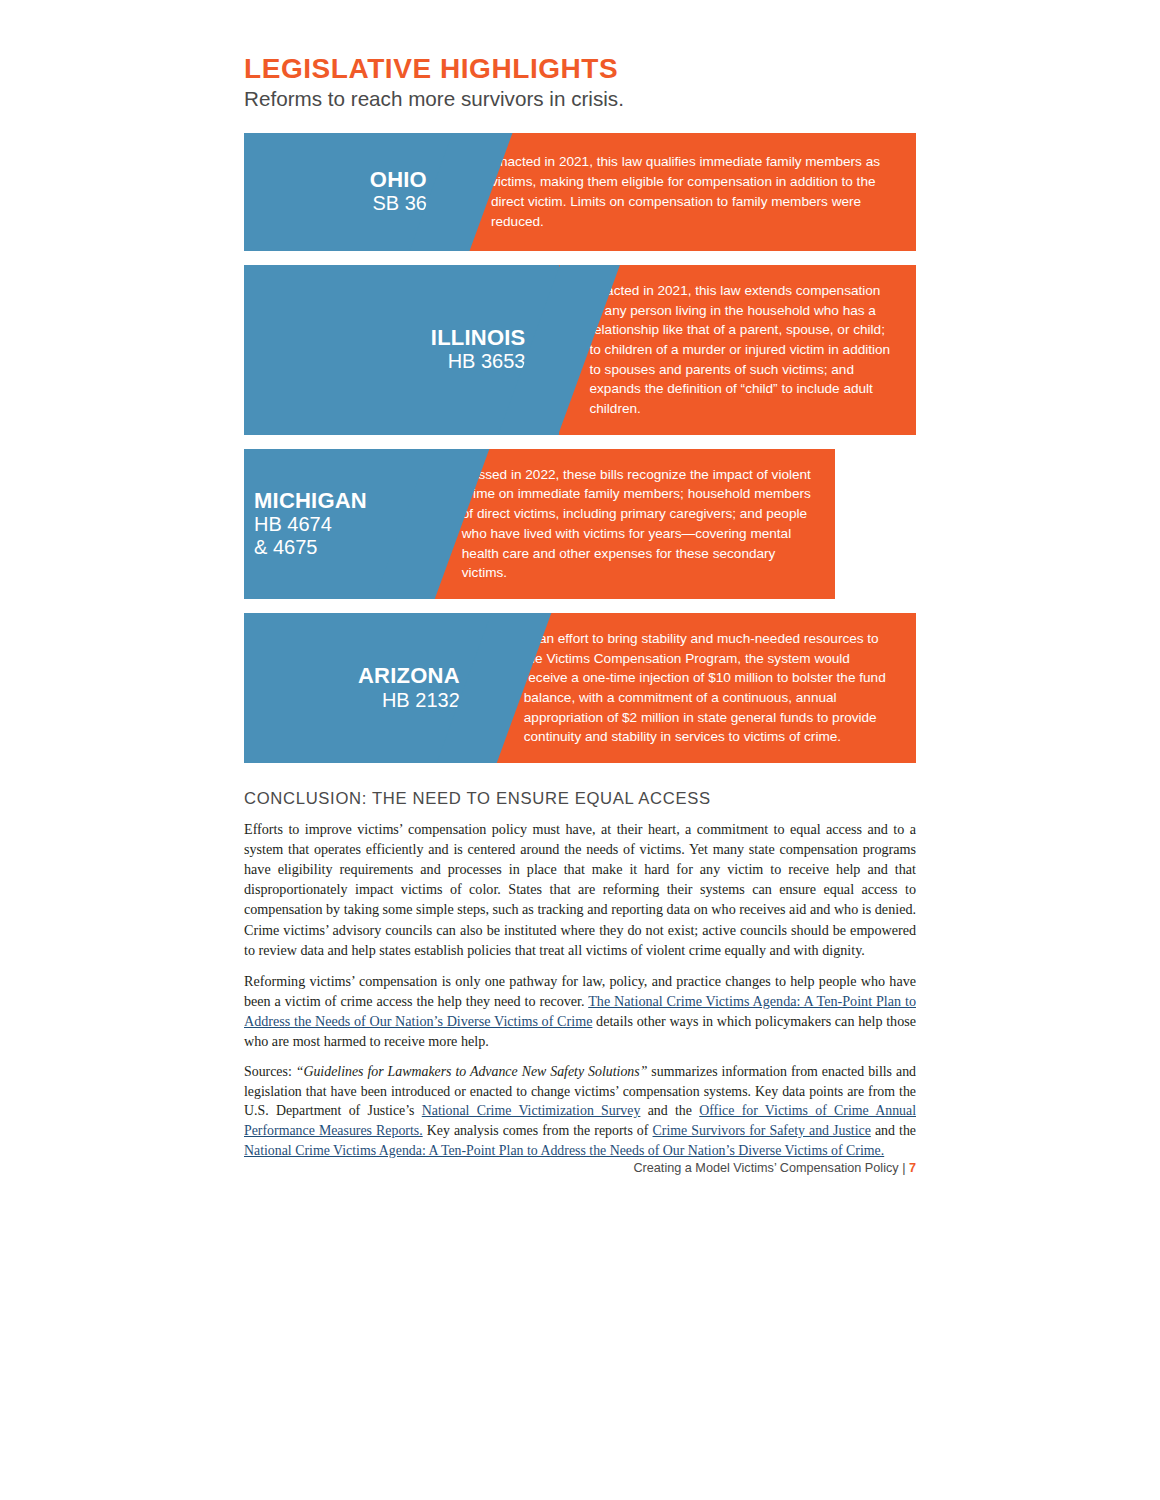Legislative Highlights
Reforms to reach more survivors in crisis.
OHIO SB 36
Enacted in 2021, this law qualifies immediate family members as victims, making them eligible for compensation in addition to the direct victim. Limits on compensation to family members were reduced.
ILLINOIS HB 3653
Enacted in 2021, this law extends compensation to any person living in the household who has a relationship like that of a parent, spouse, or child; to children of a murder or injured victim in addition to spouses and parents of such victims; and expands the definition of “child” to include adult children.
MICHIGAN HB 4674 & 4675
Passed in 2022, these bills recognize the impact of violent crime on immediate family members; household members of direct victims, including primary caregivers; and people who have lived with victims for years—covering mental health care and other expenses for these secondary victims.
ARIZONA HB 2132
In an effort to bring stability and much-needed resources to the Victims Compensation Program, the system would receive a one-time injection of $10 million to bolster the fund balance, with a commitment of a continuous, annual appropriation of $2 million in state general funds to provide continuity and stability in services to victims of crime.
Conclusion: The Need to Ensure Equal Access
Efforts to improve victims’ compensation policy must have, at their heart, a commitment to equal access and to a system that operates efficiently and is centered around the needs of victims. Yet many state compensation programs have eligibility requirements and processes in place that make it hard for any victim to receive help and that disproportionately impact victims of color. States that are reforming their systems can ensure equal access to compensation by taking some simple steps, such as tracking and reporting data on who receives aid and who is denied. Crime victims’ advisory councils can also be instituted where they do not exist; active councils should be empowered to review data and help states establish policies that treat all victims of violent crime equally and with dignity.
Reforming victims’ compensation is only one pathway for law, policy, and practice changes to help people who have been a victim of crime access the help they need to recover. The National Crime Victims Agenda: A Ten-Point Plan to Address the Needs of Our Nation’s Diverse Victims of Crime details other ways in which policymakers can help those who are most harmed to receive more help.
Sources: “Guidelines for Lawmakers to Advance New Safety Solutions” summarizes information from enacted bills and legislation that have been introduced or enacted to change victims’ compensation systems. Key data points are from the U.S. Department of Justice’s National Crime Victimization Survey and the Office for Victims of Crime Annual Performance Measures Reports. Key analysis comes from the reports of Crime Survivors for Safety and Justice and the National Crime Victims Agenda: A Ten-Point Plan to Address the Needs of Our Nation’s Diverse Victims of Crime.
Creating a Model Victims’ Compensation Policy | 7